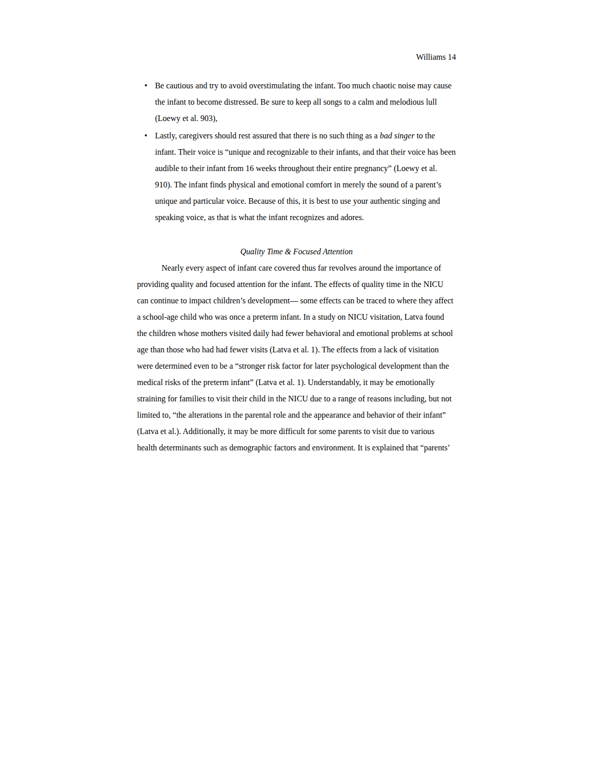Williams 14
Be cautious and try to avoid overstimulating the infant. Too much chaotic noise may cause the infant to become distressed. Be sure to keep all songs to a calm and melodious lull (Loewy et al. 903),
Lastly, caregivers should rest assured that there is no such thing as a bad singer to the infant. Their voice is “unique and recognizable to their infants, and that their voice has been audible to their infant from 16 weeks throughout their entire pregnancy” (Loewy et al. 910). The infant finds physical and emotional comfort in merely the sound of a parent’s unique and particular voice. Because of this, it is best to use your authentic singing and speaking voice, as that is what the infant recognizes and adores.
Quality Time & Focused Attention
Nearly every aspect of infant care covered thus far revolves around the importance of providing quality and focused attention for the infant. The effects of quality time in the NICU can continue to impact children’s development— some effects can be traced to where they affect a school-age child who was once a preterm infant. In a study on NICU visitation, Latva found the children whose mothers visited daily had fewer behavioral and emotional problems at school age than those who had had fewer visits (Latva et al. 1). The effects from a lack of visitation were determined even to be a “stronger risk factor for later psychological development than the medical risks of the preterm infant” (Latva et al. 1). Understandably, it may be emotionally straining for families to visit their child in the NICU due to a range of reasons including, but not limited to, “the alterations in the parental role and the appearance and behavior of their infant” (Latva et al.). Additionally, it may be more difficult for some parents to visit due to various health determinants such as demographic factors and environment. It is explained that “parents’